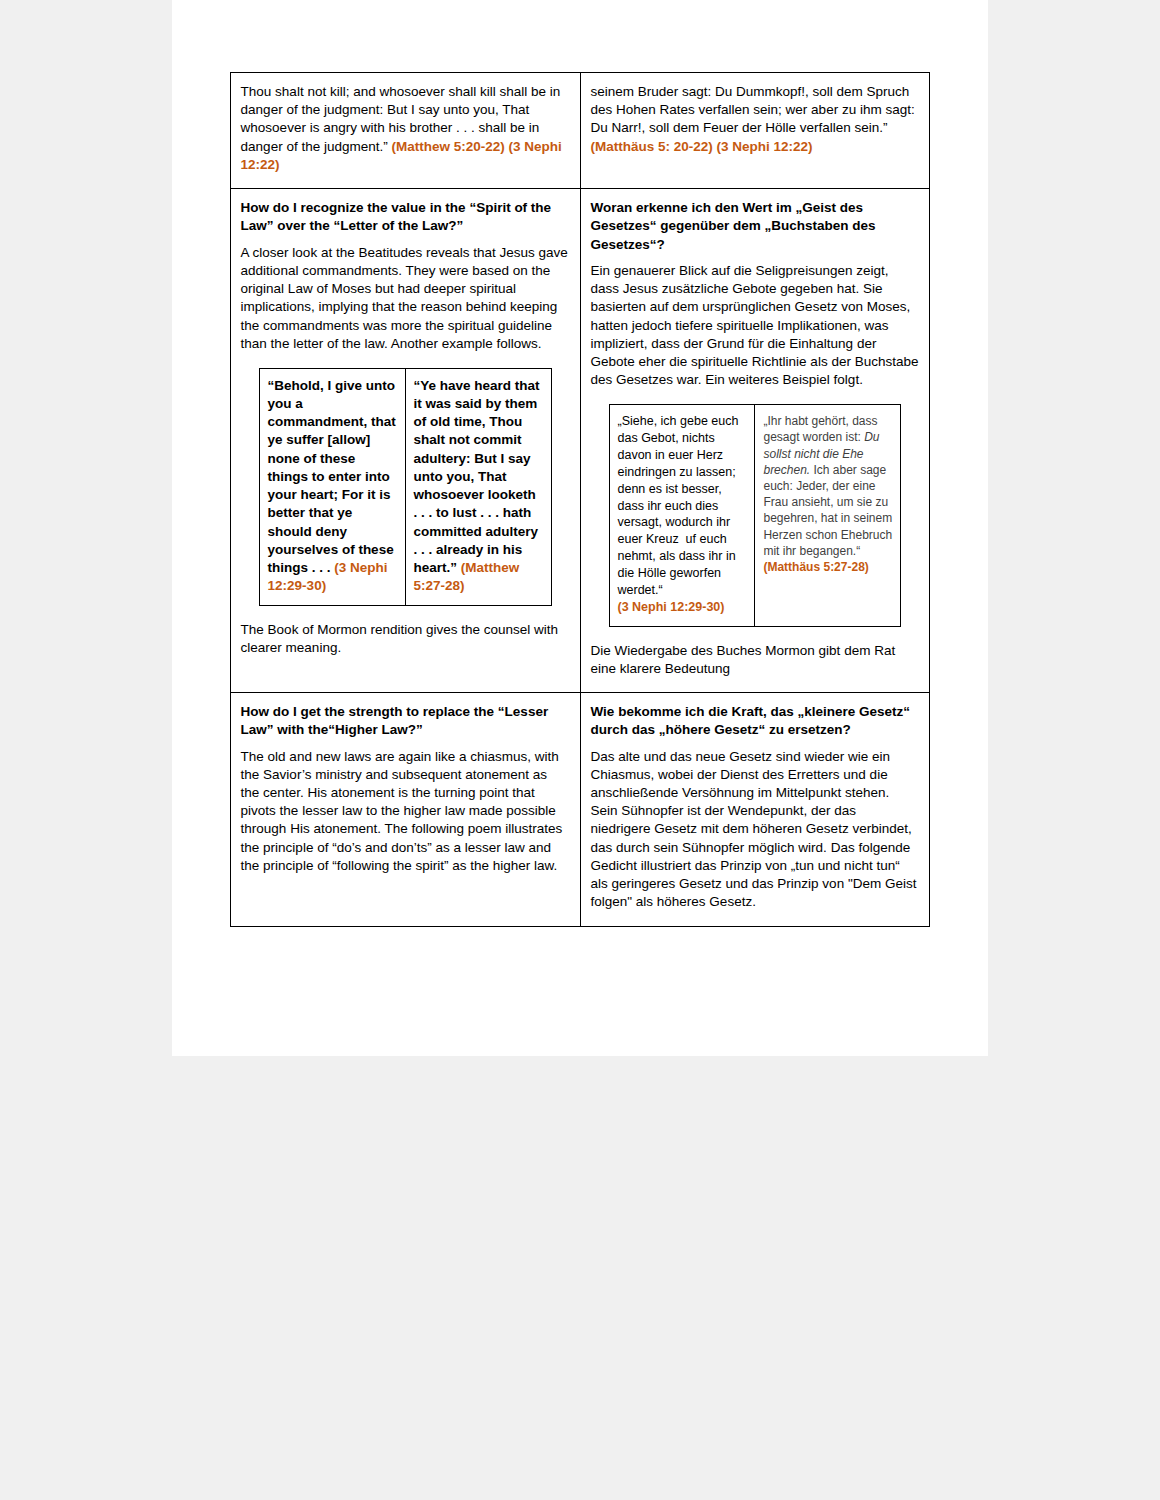| Thou shalt not kill; and whosoever shall kill shall be in danger of the judgment: But I say unto you, That whosoever is angry with his brother . . . shall be in danger of the judgment.” (Matthew 5:20-22) (3 Nephi 12:22) | seinem Bruder sagt: Du Dummkopf!, soll dem Spruch des Hohen Rates verfallen sein; wer aber zu ihm sagt: Du Narr!, soll dem Feuer der Hölle verfallen sein.” (Matthäus 5: 20-22) (3 Nephi 12:22) |
| How do I recognize the value in the “Spirit of the Law” over the “Letter of the Law?” A closer look at the Beatitudes reveals that Jesus gave additional commandments. They were based on the original Law of Moses but had deeper spiritual implications, implying that the reason behind keeping the commandments was more the spiritual guideline than the letter of the law. Another example follows. / “Behold, I give unto you a commandment, that ye suffer [allow] none of these things to enter into your heart; For it is better that ye should deny yourselves of these things . . . (3 Nephi 12:29-30) / “Ye have heard that it was said by them of old time, Thou shalt not commit adultery: But I say unto you, That whosoever looketh . . . to lust . . . hath committed adultery . . . already in his heart.” (Matthew 5:27-28) / The Book of Mormon rendition gives the counsel with clearer meaning. | Woran erkenne ich den Wert im „Geist des Gesetzes“ gegenüber dem „Buchstaben des Gesetzes“? Ein genauerer Blick auf die Seligpreisungen zeigt, dass Jesus zusätzliche Gebote gegeben hat. Sie basierten auf dem ursprünglichen Gesetz von Moses, hatten jedoch tiefere spirituelle Implikationen, was impliziert, dass der Grund für die Einhaltung der Gebote eher die spirituelle Richtlinie als der Buchstabe des Gesetzes war. Ein weiteres Beispiel folgt. / „Siehe, ich gebe euch das Gebot, nichts davon in euer Herz eindringen zu lassen; denn es ist besser, dass ihr euch dies versagt, wodurch ihr euer Kreuz uf euch nehmt, als dass ihr in die Hölle geworfen werdet.“ (3 Nephi 12:29-30) / „Ihr habt gehört, dass gesagt worden ist: Du sollst nicht die Ehe brechen. Ich aber sage euch: Jeder, der eine Frau ansieht, um sie zu begehren, hat in seinem Herzen schon Ehebruch mit ihr begangen.“ (Matthäus 5:27-28) / Die Wiedergabe des Buches Mormon gibt dem Rat eine klarere Bedeutung |
| How do I get the strength to replace the “Lesser Law” with the“Higher Law?” The old and new laws are again like a chiasmus, with the Savior’s ministry and subsequent atonement as the center. His atonement is the turning point that pivots the lesser law to the higher law made possible through His atonement. The following poem illustrates the principle of “do’s and don’ts” as a lesser law and the principle of “following the spirit” as the higher law. | Wie bekomme ich die Kraft, das „kleinere Gesetz“ durch das „höhere Gesetz“ zu ersetzen? Das alte und das neue Gesetz sind wieder wie ein Chiasmus, wobei der Dienst des Erretters und die anschließende Versöhnung im Mittelpunkt stehen. Sein Sühnopfer ist der Wendepunkt, der das niedrigere Gesetz mit dem höheren Gesetz verbindet, das durch sein Sühnopfer möglich wird. Das folgende Gedicht illustriert das Prinzip von „tun und nicht tun“ als geringeres Gesetz und das Prinzip von "Dem Geist folgen" als höheres Gesetz. |